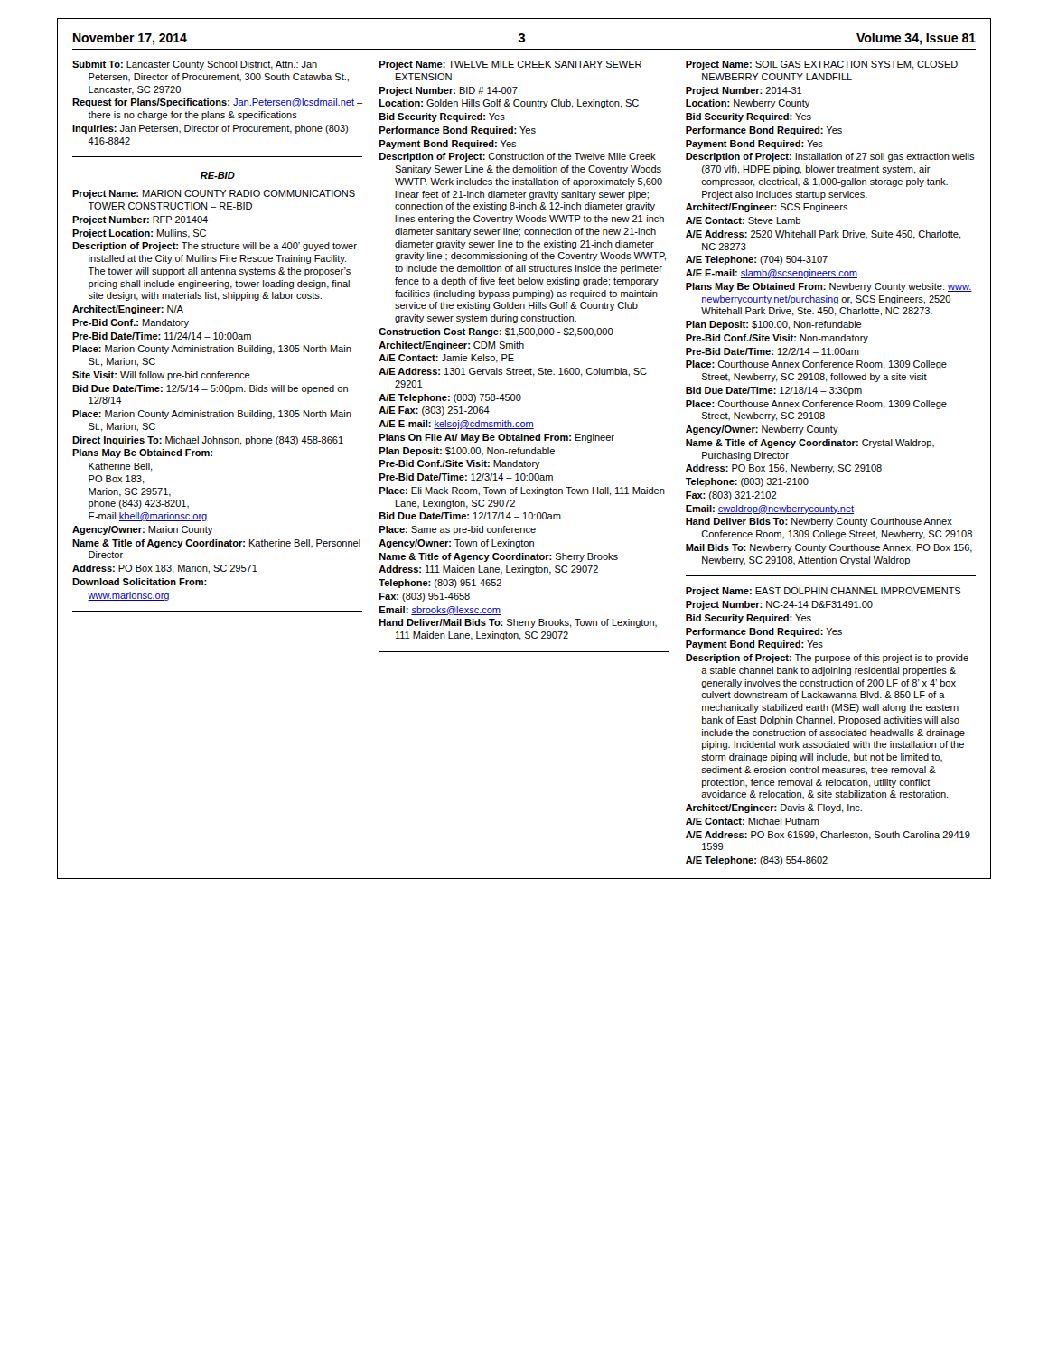November 17, 2014 3 Volume 34, Issue 81
Submit To: Lancaster County School District, Attn.: Jan Petersen, Director of Procurement, 300 South Catawba St., Lancaster, SC 29720
Request for Plans/Specifications: Jan.Petersen@lcsdmail.net – there is no charge for the plans & specifications
Inquiries: Jan Petersen, Director of Procurement, phone (803) 416-8842
RE-BID
Project Name: MARION COUNTY RADIO COMMUNICATIONS TOWER CONSTRUCTION – RE-BID
Project Number: RFP 201404
Project Location: Mullins, SC
Description of Project: The structure will be a 400’ guyed tower installed at the City of Mullins Fire Rescue Training Facility. The tower will support all antenna systems & the proposer’s pricing shall include engineering, tower loading design, final site design, with materials list, shipping & labor costs.
Architect/Engineer: N/A
Pre-Bid Conf.: Mandatory
Pre-Bid Date/Time: 11/24/14 – 10:00am
Place: Marion County Administration Building, 1305 North Main St., Marion, SC
Site Visit: Will follow pre-bid conference
Bid Due Date/Time: 12/5/14 – 5:00pm. Bids will be opened on 12/8/14
Place: Marion County Administration Building, 1305 North Main St., Marion, SC
Direct Inquiries To: Michael Johnson, phone (843) 458-8661
Plans May Be Obtained From:
Katherine Bell,
PO Box 183,
Marion, SC 29571,
phone (843) 423-8201,
E-mail kbell@marionsc.org
Agency/Owner: Marion County
Name & Title of Agency Coordinator: Katherine Bell, Personnel Director
Address: PO Box 183, Marion, SC 29571
Download Solicitation From:
www.marionsc.org
Project Name: TWELVE MILE CREEK SANITARY SEWER EXTENSION
Project Number: BID # 14-007
Location: Golden Hills Golf & Country Club, Lexington, SC
Bid Security Required: Yes
Performance Bond Required: Yes
Payment Bond Required: Yes
Description of Project: Construction of the Twelve Mile Creek Sanitary Sewer Line & the demolition of the Coventry Woods WWTP. Work includes the installation of approximately 5,600 linear feet of 21-inch diameter gravity sanitary sewer pipe; connection of the existing 8-inch & 12-inch diameter gravity lines entering the Coventry Woods WWTP to the new 21-inch diameter sanitary sewer line; connection of the new 21-inch diameter gravity sewer line to the existing 21-inch diameter gravity line ; decommissioning of the Coventry Woods WWTP, to include the demolition of all structures inside the perimeter fence to a depth of five feet below existing grade; temporary facilities (including bypass pumping) as required to maintain service of the existing Golden Hills Golf & Country Club gravity sewer system during construction.
Construction Cost Range: $1,500,000 - $2,500,000
Architect/Engineer: CDM Smith
A/E Contact: Jamie Kelso, PE
A/E Address: 1301 Gervais Street, Ste. 1600, Columbia, SC 29201
A/E Telephone: (803) 758-4500
A/E Fax: (803) 251-2064
A/E E-mail: kelsoj@cdmsmith.com
Plans On File At/ May Be Obtained From: Engineer
Plan Deposit: $100.00, Non-refundable
Pre-Bid Conf./Site Visit: Mandatory
Pre-Bid Date/Time: 12/3/14 – 10:00am
Place: Eli Mack Room, Town of Lexington Town Hall, 111 Maiden Lane, Lexington, SC 29072
Bid Due Date/Time: 12/17/14 – 10:00am
Place: Same as pre-bid conference
Agency/Owner: Town of Lexington
Name & Title of Agency Coordinator: Sherry Brooks
Address: 111 Maiden Lane, Lexington, SC 29072
Telephone: (803) 951-4652
Fax: (803) 951-4658
Email: sbrooks@lexsc.com
Hand Deliver/Mail Bids To: Sherry Brooks, Town of Lexington, 111 Maiden Lane, Lexington, SC 29072
Project Name: SOIL GAS EXTRACTION SYSTEM, CLOSED NEWBERRY COUNTY LANDFILL
Project Number: 2014-31
Location: Newberry County
Bid Security Required: Yes
Performance Bond Required: Yes
Payment Bond Required: Yes
Description of Project: Installation of 27 soil gas extraction wells (870 vlf), HDPE piping, blower treatment system, air compressor, electrical, & 1,000-gallon storage poly tank. Project also includes startup services.
Architect/Engineer: SCS Engineers
A/E Contact: Steve Lamb
A/E Address: 2520 Whitehall Park Drive, Suite 450, Charlotte, NC 28273
A/E Telephone: (704) 504-3107
A/E E-mail: slamb@scsengineers.com
Plans May Be Obtained From: Newberry County website: www.newberrycounty.net/purchasing or, SCS Engineers, 2520 Whitehall Park Drive, Ste. 450, Charlotte, NC 28273.
Plan Deposit: $100.00, Non-refundable
Pre-Bid Conf./Site Visit: Non-mandatory
Pre-Bid Date/Time: 12/2/14 – 11:00am
Place: Courthouse Annex Conference Room, 1309 College Street, Newberry, SC 29108, followed by a site visit
Bid Due Date/Time: 12/18/14 – 3:30pm
Place: Courthouse Annex Conference Room, 1309 College Street, Newberry, SC 29108
Agency/Owner: Newberry County
Name & Title of Agency Coordinator: Crystal Waldrop, Purchasing Director
Address: PO Box 156, Newberry, SC 29108
Telephone: (803) 321-2100
Fax: (803) 321-2102
Email: cwaldrop@newberrycounty.net
Hand Deliver Bids To: Newberry County Courthouse Annex Conference Room, 1309 College Street, Newberry, SC 29108
Mail Bids To: Newberry County Courthouse Annex, PO Box 156, Newberry, SC 29108, Attention Crystal Waldrop
Project Name: EAST DOLPHIN CHANNEL IMPROVEMENTS
Project Number: NC-24-14 D&F31491.00
Bid Security Required: Yes
Performance Bond Required: Yes
Payment Bond Required: Yes
Description of Project: The purpose of this project is to provide a stable channel bank to adjoining residential properties & generally involves the construction of 200 LF of 8’ x 4’ box culvert downstream of Lackawanna Blvd. & 850 LF of a mechanically stabilized earth (MSE) wall along the eastern bank of East Dolphin Channel. Proposed activities will also include the construction of associated headwalls & drainage piping. Incidental work associated with the installation of the storm drainage piping will include, but not be limited to, sediment & erosion control measures, tree removal & protection, fence removal & relocation, utility conflict avoidance & relocation, & site stabilization & restoration.
Architect/Engineer: Davis & Floyd, Inc.
A/E Contact: Michael Putnam
A/E Address: PO Box 61599, Charleston, South Carolina 29419-1599
A/E Telephone: (843) 554-8602